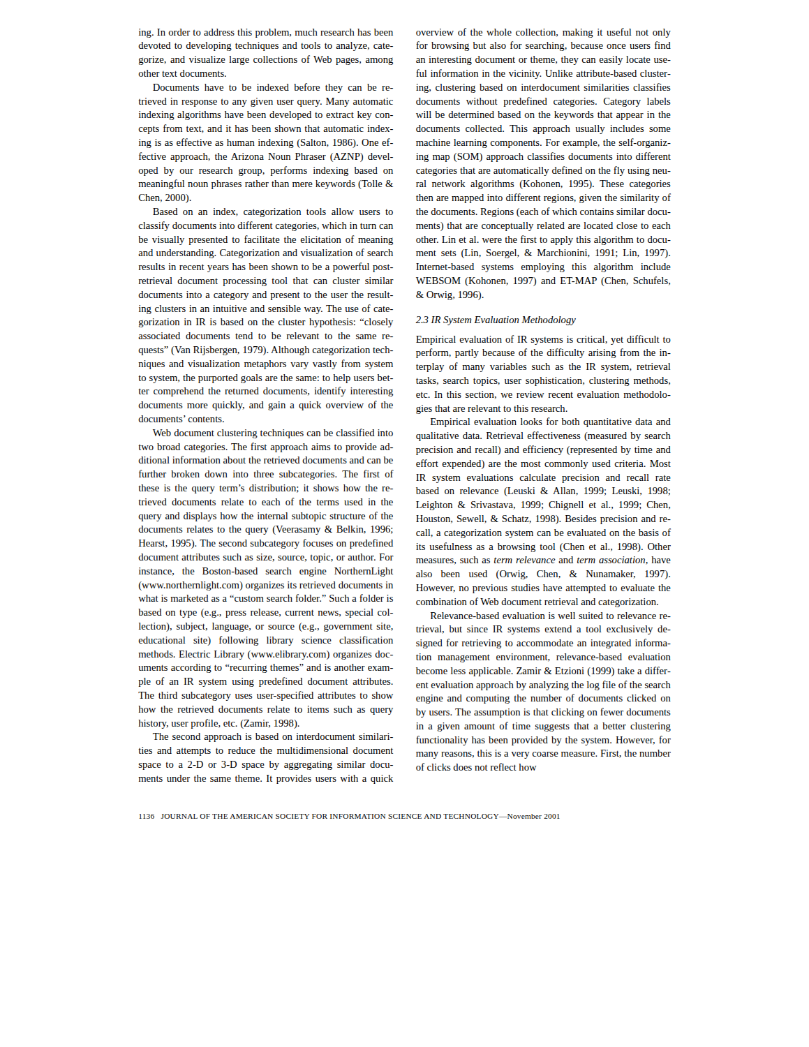ing. In order to address this problem, much research has been devoted to developing techniques and tools to analyze, categorize, and visualize large collections of Web pages, among other text documents.
Documents have to be indexed before they can be retrieved in response to any given user query. Many automatic indexing algorithms have been developed to extract key concepts from text, and it has been shown that automatic indexing is as effective as human indexing (Salton, 1986). One effective approach, the Arizona Noun Phraser (AZNP) developed by our research group, performs indexing based on meaningful noun phrases rather than mere keywords (Tolle & Chen, 2000).
Based on an index, categorization tools allow users to classify documents into different categories, which in turn can be visually presented to facilitate the elicitation of meaning and understanding. Categorization and visualization of search results in recent years has been shown to be a powerful post-retrieval document processing tool that can cluster similar documents into a category and present to the user the resulting clusters in an intuitive and sensible way. The use of categorization in IR is based on the cluster hypothesis: “closely associated documents tend to be relevant to the same requests” (Van Rijsbergen, 1979). Although categorization techniques and visualization metaphors vary vastly from system to system, the purported goals are the same: to help users better comprehend the returned documents, identify interesting documents more quickly, and gain a quick overview of the documents’ contents.
Web document clustering techniques can be classified into two broad categories. The first approach aims to provide additional information about the retrieved documents and can be further broken down into three subcategories. The first of these is the query term’s distribution; it shows how the retrieved documents relate to each of the terms used in the query and displays how the internal subtopic structure of the documents relates to the query (Veerasamy & Belkin, 1996; Hearst, 1995). The second subcategory focuses on predefined document attributes such as size, source, topic, or author. For instance, the Boston-based search engine NorthernLight (www.northernlight.com) organizes its retrieved documents in what is marketed as a “custom search folder.” Such a folder is based on type (e.g., press release, current news, special collection), subject, language, or source (e.g., government site, educational site) following library science classification methods. Electric Library (www.elibrary.com) organizes documents according to “recurring themes” and is another example of an IR system using predefined document attributes. The third subcategory uses user-specified attributes to show how the retrieved documents relate to items such as query history, user profile, etc. (Zamir, 1998).
The second approach is based on interdocument similarities and attempts to reduce the multidimensional document space to a 2-D or 3-D space by aggregating similar documents under the same theme. It provides users with a quick overview of the whole collection, making it useful not only for browsing but also for searching, because once users find an interesting document or theme, they can easily locate useful information in the vicinity. Unlike attribute-based clustering, clustering based on interdocument similarities classifies documents without predefined categories. Category labels will be determined based on the keywords that appear in the documents collected. This approach usually includes some machine learning components. For example, the self-organizing map (SOM) approach classifies documents into different categories that are automatically defined on the fly using neural network algorithms (Kohonen, 1995). These categories then are mapped into different regions, given the similarity of the documents. Regions (each of which contains similar documents) that are conceptually related are located close to each other. Lin et al. were the first to apply this algorithm to document sets (Lin, Soergel, & Marchionini, 1991; Lin, 1997). Internet-based systems employing this algorithm include WEBSOM (Kohonen, 1997) and ET-MAP (Chen, Schufels, & Orwig, 1996).
2.3 IR System Evaluation Methodology
Empirical evaluation of IR systems is critical, yet difficult to perform, partly because of the difficulty arising from the interplay of many variables such as the IR system, retrieval tasks, search topics, user sophistication, clustering methods, etc. In this section, we review recent evaluation methodologies that are relevant to this research.
Empirical evaluation looks for both quantitative data and qualitative data. Retrieval effectiveness (measured by search precision and recall) and efficiency (represented by time and effort expended) are the most commonly used criteria. Most IR system evaluations calculate precision and recall rate based on relevance (Leuski & Allan, 1999; Leuski, 1998; Leighton & Srivastava, 1999; Chignell et al., 1999; Chen, Houston, Sewell, & Schatz, 1998). Besides precision and recall, a categorization system can be evaluated on the basis of its usefulness as a browsing tool (Chen et al., 1998). Other measures, such as term relevance and term association, have also been used (Orwig, Chen, & Nunamaker, 1997). However, no previous studies have attempted to evaluate the combination of Web document retrieval and categorization.
Relevance-based evaluation is well suited to relevance retrieval, but since IR systems extend a tool exclusively designed for retrieving to accommodate an integrated information management environment, relevance-based evaluation become less applicable. Zamir & Etzioni (1999) take a different evaluation approach by analyzing the log file of the search engine and computing the number of documents clicked on by users. The assumption is that clicking on fewer documents in a given amount of time suggests that a better clustering functionality has been provided by the system. However, for many reasons, this is a very coarse measure. First, the number of clicks does not reflect how
1136 JOURNAL OF THE AMERICAN SOCIETY FOR INFORMATION SCIENCE AND TECHNOLOGY—November 2001